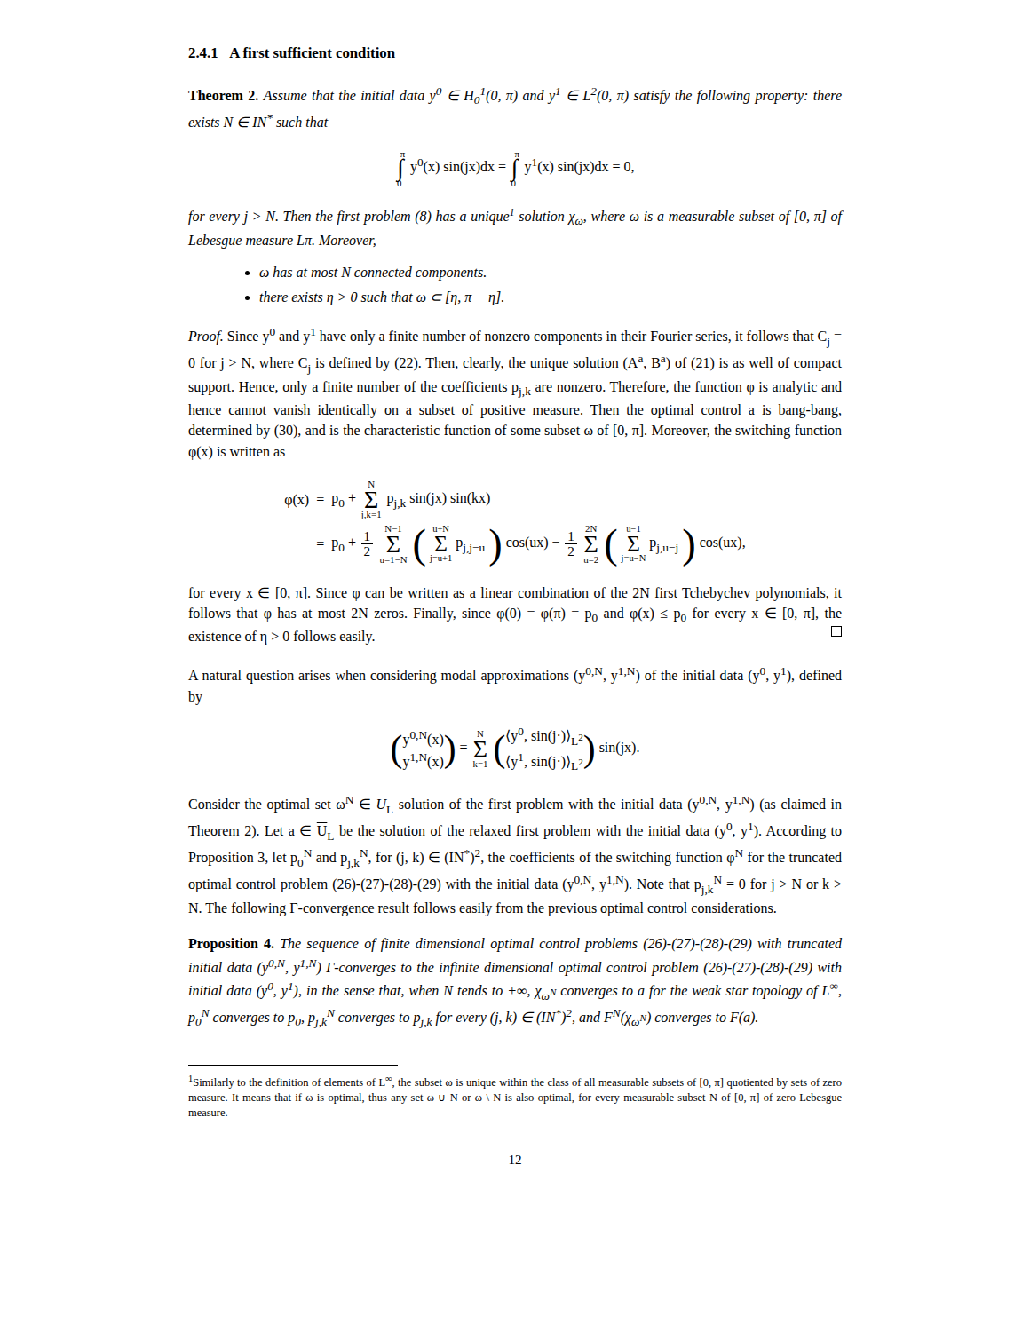2.4.1 A first sufficient condition
Theorem 2. Assume that the initial data y0 ∈ H01(0, π) and y1 ∈ L2(0, π) satisfy the following property: there exists N ∈ IN* such that
π∫0 y0(x) sin(jx)dx = π∫0 y1(x) sin(jx)dx = 0,
for every j > N. Then the first problem (8) has a unique1 solution χω, where ω is a measurable subset of [0, π] of Lebesgue measure Lπ. Moreover,
ω has at most N connected components.
there exists η > 0 such that ω ⊂ [η, π − η].
Proof. Since y0 and y1 have only a finite number of nonzero components in their Fourier series, it follows that Cj = 0 for j > N, where Cj is defined by (22). Then, clearly, the unique solution (Aa, Ba) of (21) is as well of compact support. Hence, only a finite number of the coefficients pj,k are nonzero. Therefore, the function φ is analytic and hence cannot vanish identically on a subset of positive measure. Then the optimal control a is bang-bang, determined by (30), and is the characteristic function of some subset ω of [0, π]. Moreover, the switching function φ(x) is written as
| φ(x) | = | p 0 + N Σ j,k=1 p j,k sin(jx) sin(kx) |
| | = | p 0 + 1 2 N−1 Σ u=1−N ( u+N Σ j=u+1 p j,j−u ) cos(ux) − 1 2 2N Σ u=2 ( u−1 Σ j=u−N p j,u−j ) cos(ux), |
for every x ∈ [0, π]. Since φ can be written as a linear combination of the 2N first Tchebychev polynomials, it follows that φ has at most 2N zeros. Finally, since φ(0) = φ(π) = p0 and φ(x) ≤ p0 for every x ∈ [0, π], the existence of η > 0 follows easily.
A natural question arises when considering modal approximations (y0,N, y1,N) of the initial data (y0, y1), defined by
(y0,N(x) y1,N(x)) = NΣk=1 (⟨y0, sin(j·)⟩L2⟨y1, sin(j·)⟩L2) sin(jx).
Consider the optimal set ωN ∈ UL solution of the first problem with the initial data (y0,N, y1,N) (as claimed in Theorem 2). Let a ∈ UL be the solution of the relaxed first problem with the initial data (y0, y1). According to Proposition 3, let p0N and pj,kN, for (j, k) ∈ (IN*)2, the coefficients of the switching function φN for the truncated optimal control problem (26)-(27)-(28)-(29) with the initial data (y0,N, y1,N). Note that pj,kN = 0 for j > N or k > N. The following Γ-convergence result follows easily from the previous optimal control considerations.
Proposition 4. The sequence of finite dimensional optimal control problems (26)-(27)-(28)-(29) with truncated initial data (y0,N, y1,N) Γ-converges to the infinite dimensional optimal control problem (26)-(27)-(28)-(29) with initial data (y0, y1), in the sense that, when N tends to +∞, χωN converges to a for the weak star topology of L∞, p0N converges to p0, pj,kN converges to pj,k for every (j, k) ∈ (IN*)2, and FN(χωN) converges to F(a).
1Similarly to the definition of elements of L∞, the subset ω is unique within the class of all measurable subsets of [0, π] quotiented by sets of zero measure. It means that if ω is optimal, thus any set ω ∪ N or ω \ N is also optimal, for every measurable subset N of [0, π] of zero Lebesgue measure.
12